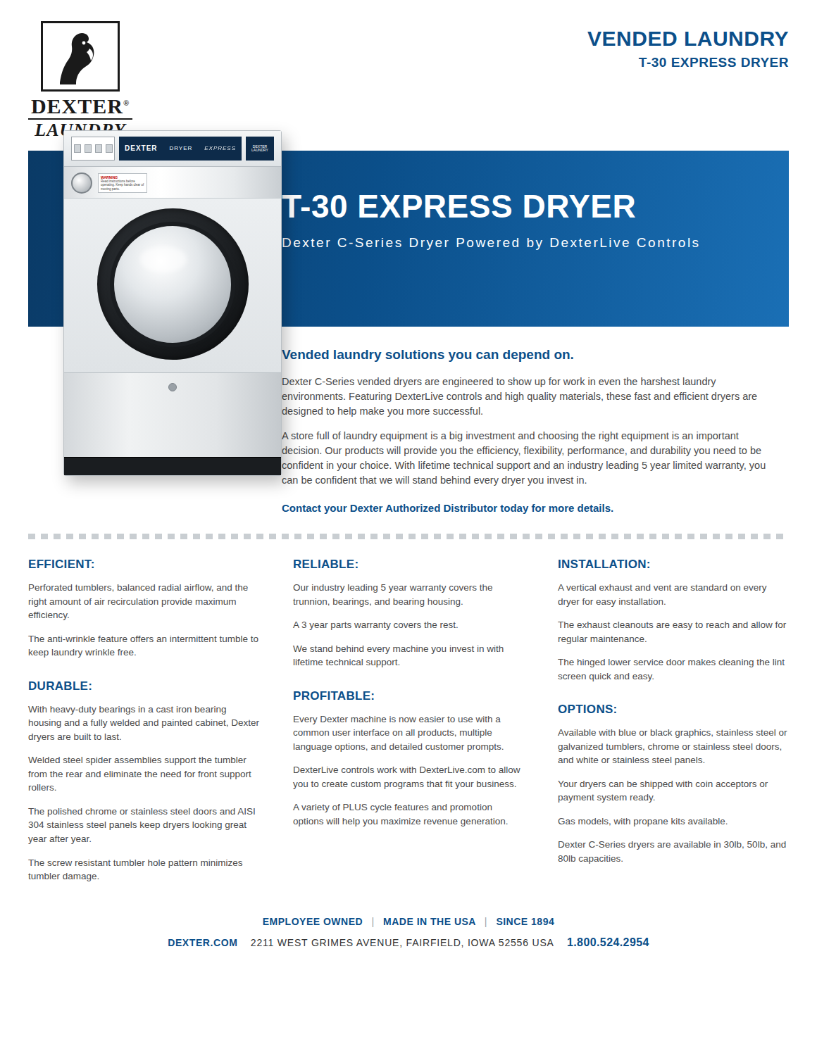DEXTER®
LAUNDRY
VENDED LAUNDRY
T-30 EXPRESS DRYER
T-30 EXPRESS DRYER
Dexter C-Series Dryer Powered by DexterLive Controls
DEXTER DRYER EXPRESS
DEXTER
LAUNDRY
WARNINGRead instructions before operating. Keep hands clear of moving parts.
Vended laundry solutions you can depend on.
Dexter C-Series vended dryers are engineered to show up for work in even the harshest laundry environments. Featuring DexterLive controls and high quality materials, these fast and efficient dryers are designed to help make you more successful.
A store full of laundry equipment is a big investment and choosing the right equipment is an important decision. Our products will provide you the efficiency, flexibility, performance, and durability you need to be confident in your choice. With lifetime technical support and an industry leading 5 year limited warranty, you can be confident that we will stand behind every dryer you invest in.
Contact your Dexter Authorized Distributor today for more details.
EFFICIENT:
Perforated tumblers, balanced radial airflow, and the right amount of air recirculation provide maximum efficiency.
The anti-wrinkle feature offers an intermittent tumble to keep laundry wrinkle free.
DURABLE:
With heavy-duty bearings in a cast iron bearing housing and a fully welded and painted cabinet, Dexter dryers are built to last.
Welded steel spider assemblies support the tumbler from the rear and eliminate the need for front support rollers.
The polished chrome or stainless steel doors and AISI 304 stainless steel panels keep dryers looking great year after year.
The screw resistant tumbler hole pattern minimizes tumbler damage.
RELIABLE:
Our industry leading 5 year warranty covers the trunnion, bearings, and bearing housing.
A 3 year parts warranty covers the rest.
We stand behind every machine you invest in with lifetime technical support.
PROFITABLE:
Every Dexter machine is now easier to use with a common user interface on all products, multiple language options, and detailed customer prompts.
DexterLive controls work with DexterLive.com to allow you to create custom programs that fit your business.
A variety of PLUS cycle features and promotion options will help you maximize revenue generation.
INSTALLATION:
A vertical exhaust and vent are standard on every dryer for easy installation.
The exhaust cleanouts are easy to reach and allow for regular maintenance.
The hinged lower service door makes cleaning the lint screen quick and easy.
OPTIONS:
Available with blue or black graphics, stainless steel or galvanized tumblers, chrome or stainless steel doors, and white or stainless steel panels.
Your dryers can be shipped with coin acceptors or payment system ready.
Gas models, with propane kits available.
Dexter C-Series dryers are available in 30lb, 50lb, and 80lb capacities.
EMPLOYEE OWNED | MADE IN THE USA | SINCE 1894
DEXTER.COM 2211 WEST GRIMES AVENUE, FAIRFIELD, IOWA 52556 USA 1.800.524.2954